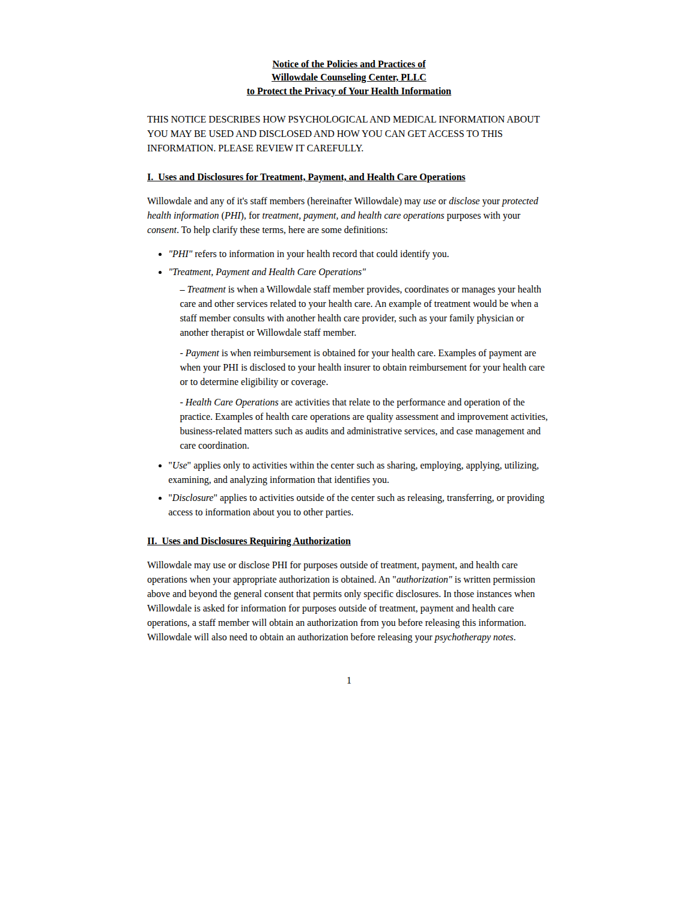Notice of the Policies and Practices of
Willowdale Counseling Center, PLLC
to Protect the Privacy of Your Health Information
This notice describes how psychological and medical information about you may be used and disclosed and how you can get access to this information. Please review it carefully.
I. Uses and Disclosures for Treatment, Payment, and Health Care Operations
Willowdale and any of it's staff members (hereinafter Willowdale) may use or disclose your protected health information (PHI), for treatment, payment, and health care operations purposes with your consent. To help clarify these terms, here are some definitions:
"PHI" refers to information in your health record that could identify you.
"Treatment, Payment and Health Care Operations"
– Treatment is when a Willowdale staff member provides, coordinates or manages your health care and other services related to your health care. An example of treatment would be when a staff member consults with another health care provider, such as your family physician or another therapist or Willowdale staff member.
- Payment is when reimbursement is obtained for your health care. Examples of payment are when your PHI is disclosed to your health insurer to obtain reimbursement for your health care or to determine eligibility or coverage.
- Health Care Operations are activities that relate to the performance and operation of the practice. Examples of health care operations are quality assessment and improvement activities, business-related matters such as audits and administrative services, and case management and care coordination.
"Use" applies only to activities within the center such as sharing, employing, applying, utilizing, examining, and analyzing information that identifies you.
"Disclosure" applies to activities outside of the center such as releasing, transferring, or providing access to information about you to other parties.
II. Uses and Disclosures Requiring Authorization
Willowdale may use or disclose PHI for purposes outside of treatment, payment, and health care operations when your appropriate authorization is obtained. An "authorization" is written permission above and beyond the general consent that permits only specific disclosures. In those instances when Willowdale is asked for information for purposes outside of treatment, payment and health care operations, a staff member will obtain an authorization from you before releasing this information. Willowdale will also need to obtain an authorization before releasing your psychotherapy notes.
1